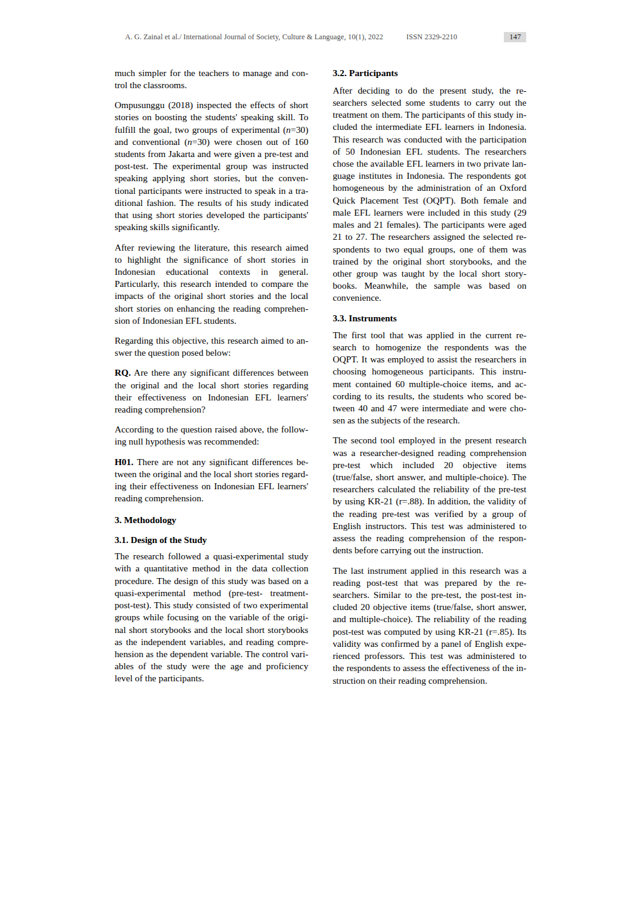A. G. Zainal et al./ International Journal of Society, Culture & Language, 10(1), 2022 ISSN 2329-2210 147
much simpler for the teachers to manage and control the classrooms.
Ompusunggu (2018) inspected the effects of short stories on boosting the students' speaking skill. To fulfill the goal, two groups of experimental (n=30) and conventional (n=30) were chosen out of 160 students from Jakarta and were given a pre-test and post-test. The experimental group was instructed speaking applying short stories, but the conventional participants were instructed to speak in a traditional fashion. The results of his study indicated that using short stories developed the participants' speaking skills significantly.
After reviewing the literature, this research aimed to highlight the significance of short stories in Indonesian educational contexts in general. Particularly, this research intended to compare the impacts of the original short stories and the local short stories on enhancing the reading comprehension of Indonesian EFL students.
Regarding this objective, this research aimed to answer the question posed below:
RQ. Are there any significant differences between the original and the local short stories regarding their effectiveness on Indonesian EFL learners' reading comprehension?
According to the question raised above, the following null hypothesis was recommended:
H01. There are not any significant differences between the original and the local short stories regarding their effectiveness on Indonesian EFL learners' reading comprehension.
3. Methodology
3.1. Design of the Study
The research followed a quasi-experimental study with a quantitative method in the data collection procedure. The design of this study was based on a quasi-experimental method (pre-test- treatment- post-test). This study consisted of two experimental groups while focusing on the variable of the original short storybooks and the local short storybooks as the independent variables, and reading comprehension as the dependent variable. The control variables of the study were the age and proficiency level of the participants.
3.2. Participants
After deciding to do the present study, the researchers selected some students to carry out the treatment on them. The participants of this study included the intermediate EFL learners in Indonesia. This research was conducted with the participation of 50 Indonesian EFL students. The researchers chose the available EFL learners in two private language institutes in Indonesia. The respondents got homogeneous by the administration of an Oxford Quick Placement Test (OQPT). Both female and male EFL learners were included in this study (29 males and 21 females). The participants were aged 21 to 27. The researchers assigned the selected respondents to two equal groups, one of them was trained by the original short storybooks, and the other group was taught by the local short storybooks. Meanwhile, the sample was based on convenience.
3.3. Instruments
The first tool that was applied in the current research to homogenize the respondents was the OQPT. It was employed to assist the researchers in choosing homogeneous participants. This instrument contained 60 multiple-choice items, and according to its results, the students who scored between 40 and 47 were intermediate and were chosen as the subjects of the research.
The second tool employed in the present research was a researcher-designed reading comprehension pre-test which included 20 objective items (true/false, short answer, and multiple-choice). The researchers calculated the reliability of the pre-test by using KR-21 (r=.88). In addition, the validity of the reading pre-test was verified by a group of English instructors. This test was administered to assess the reading comprehension of the respondents before carrying out the instruction.
The last instrument applied in this research was a reading post-test that was prepared by the researchers. Similar to the pre-test, the post-test included 20 objective items (true/false, short answer, and multiple-choice). The reliability of the reading post-test was computed by using KR-21 (r=.85). Its validity was confirmed by a panel of English experienced professors. This test was administered to the respondents to assess the effectiveness of the instruction on their reading comprehension.